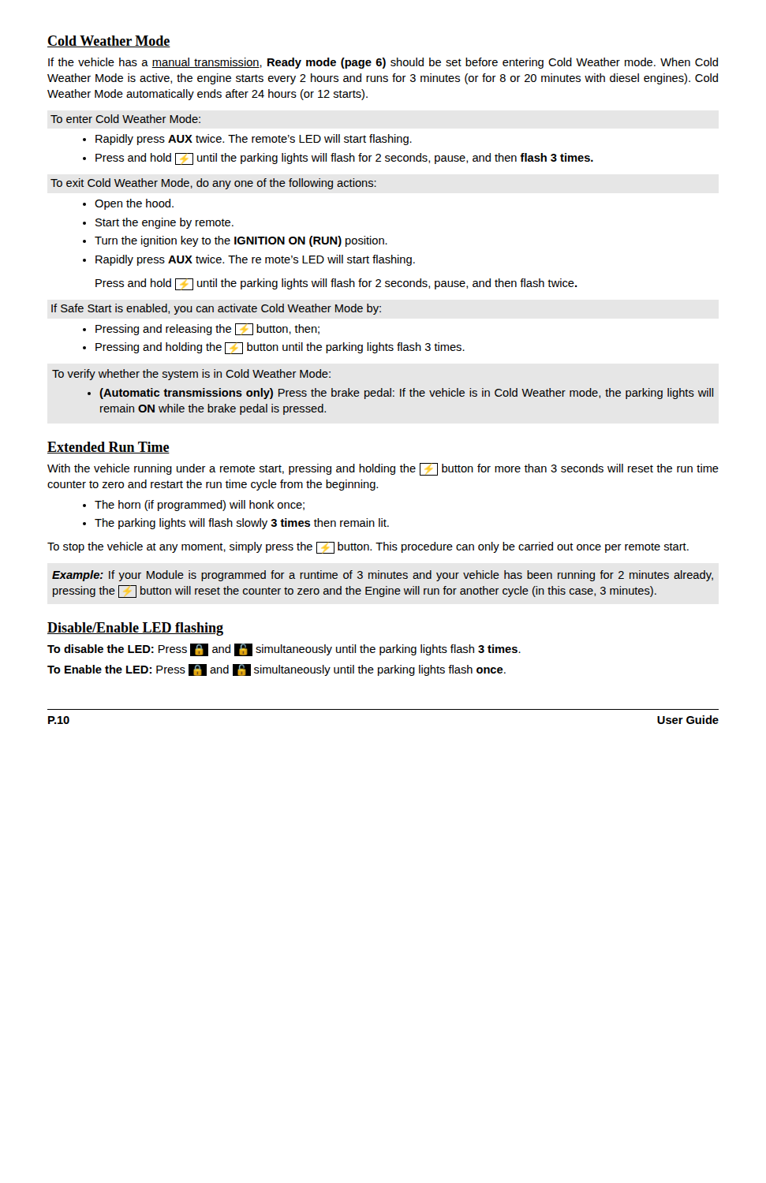Cold Weather Mode
If the vehicle has a manual transmission, Ready mode (page 6) should be set before entering Cold Weather mode. When Cold Weather Mode is active, the engine starts every 2 hours and runs for 3 minutes (or for 8 or 20 minutes with diesel engines). Cold Weather Mode automatically ends after 24 hours (or 12 starts).
To enter Cold Weather Mode:
Rapidly press AUX twice. The remote’s LED will start flashing.
Press and hold ⚡ until the parking lights will flash for 2 seconds, pause, and then flash 3 times.
To exit Cold Weather Mode, do any one of the following actions:
Open the hood.
Start the engine by remote.
Turn the ignition key to the IGNITION ON (RUN) position.
Rapidly press AUX twice. The re mote’s LED will start flashing.
Press and hold ⚡ until the parking lights will flash for 2 seconds, pause, and then flash twice.
If Safe Start is enabled, you can activate Cold Weather Mode by:
Pressing and releasing the ⚡ button, then;
Pressing and holding the ⚡ button until the parking lights flash 3 times.
To verify whether the system is in Cold Weather Mode:
(Automatic transmissions only) Press the brake pedal: If the vehicle is in Cold Weather mode, the parking lights will remain ON while the brake pedal is pressed.
Extended Run Time
With the vehicle running under a remote start, pressing and holding the ⚡ button for more than 3 seconds will reset the run time counter to zero and restart the run time cycle from the beginning.
The horn (if programmed) will honk once;
The parking lights will flash slowly 3 times then remain lit.
To stop the vehicle at any moment, simply press the ⚡ button. This procedure can only be carried out once per remote start.
Example: If your Module is programmed for a runtime of 3 minutes and your vehicle has been running for 2 minutes already, pressing the ⚡ button will reset the counter to zero and the Engine will run for another cycle (in this case, 3 minutes).
Disable/Enable LED flashing
To disable the LED: Press 🔒 and 🔓 simultaneously until the parking lights flash 3 times.
To Enable the LED: Press 🔒 and 🔓 simultaneously until the parking lights flash once.
P.10 User Guide